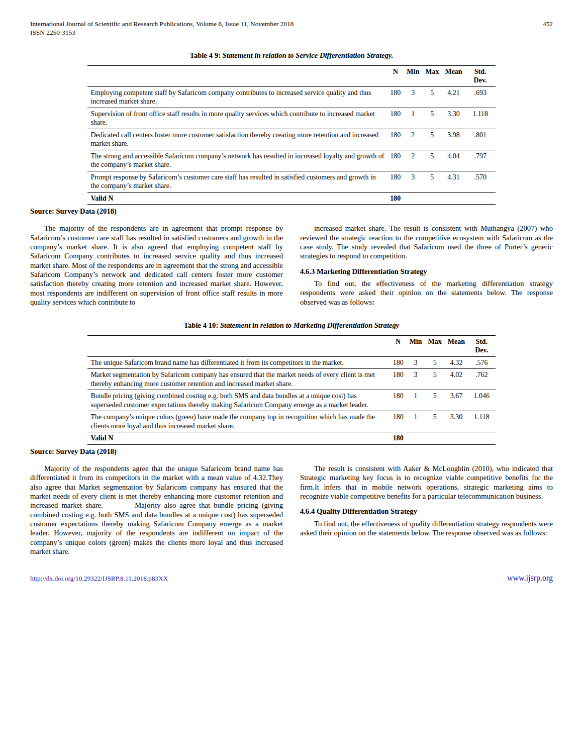International Journal of Scientific and Research Publications, Volume 8, Issue 11, November 2018
ISSN 2250-3153 452
Table 4 9: Statement in relation to Service Differentiation Strategy.
| | N | Min | Max | Mean | Std. Dev. |
| --- | --- | --- | --- | --- | --- |
| Employing competent staff by Safaricom company contributes to increased service quality and thus increased market share. | 180 | 3 | 5 | 4.21 | .693 |
| Supervision of front office staff results in more quality services which contribute to increased market share. | 180 | 1 | 5 | 3.30 | 1.118 |
| Dedicated call centers foster more customer satisfaction thereby creating more retention and increased market share. | 180 | 2 | 5 | 3.98 | .801 |
| The strong and accessible Safaricom company’s network has resulted in increased loyalty and growth of the company’s market share. | 180 | 2 | 5 | 4.04 | .797 |
| Prompt response by Safaricom’s customer care staff has resulted in satisfied customers and growth in the company’s market share. | 180 | 3 | 5 | 4.31 | .570 |
| Valid N | 180 | | | | |
Source: Survey Data (2018)
The majority of the respondents are in agreement that prompt response by Safaricom’s customer care staff has resulted in satisfied customers and growth in the company’s market share. It is also agreed that employing competent staff by Safaricom Company contributes to increased service quality and thus increased market share. Most of the respondents are in agreement that the strong and accessible Safaricom Company’s network and dedicated call centers foster more customer satisfaction thereby creating more retention and increased market share. However, most respondents are indifferent on supervision of front office staff results in more quality services which contribute to
increased market share. The result is consistent with Muthangya (2007) who reviewed the strategic reaction to the competitive ecosystem with Safaricom as the case study. The study revealed that Safaricom used the three of Porter’s generic strategies to respond to competition.
4.6.3 Marketing Differentiation Strategy
To find out, the effectiveness of the marketing differentiation strategy respondents were asked their opinion on the statements below. The response observed was as follows:
Table 4 10: Statement in relation to Marketing Differentiation Strategy
| | N | Min | Max | Mean | Std. Dev. |
| --- | --- | --- | --- | --- | --- |
| The unique Safaricom brand name has differentiated it from its competitors in the market. | 180 | 3 | 5 | 4.32 | .576 |
| Market segmentation by Safaricom company has ensured that the market needs of every client is met thereby enhancing more customer retention and increased market share. | 180 | 3 | 5 | 4.02 | .762 |
| Bundle pricing (giving combined costing e.g. both SMS and data bundles at a unique cost) has superseded customer expectations thereby making Safaricom Company emerge as a market leader. | 180 | 1 | 5 | 3.67 | 1.046 |
| The company’s unique colors (green) have made the company top in recognition which has made the clients more loyal and thus increased market share. | 180 | 1 | 5 | 3.30 | 1.118 |
| Valid N | 180 | | | | |
Source: Survey Data (2018)
Majority of the respondents agree that the unique Safaricom brand name has differentiated it from its competitors in the market with a mean value of 4.32.They also agree that Market segmentation by Safaricom company has ensured that the market needs of every client is met thereby enhancing more customer retention and increased market share. Majority also agree that bundle pricing (giving combined costing e.g. both SMS and data bundles at a unique cost) has superseded customer expectations thereby making Safaricom Company emerge as a market leader. However, majority of the respondents are indifferent on impact of the company’s unique colors (green) makes the clients more loyal and thus increased market share.
The result is consistent with Aaker & McLoughlin (2010), who indicated that Strategic marketing key focus is to recognize viable competitive benefits for the firm.It infers that in mobile network operations, strategic marketing aims to recognize viable competitive benefits for a particular telecommunication business.
4.6.4 Quality Differentiation Strategy
To find out, the effectiveness of quality differentiation strategy respondents were asked their opinion on the statements below. The response observed was as follows:
http://dx.doi.org/10.29322/IJSRP.8.11.2018.p83XX www.ijsrp.org